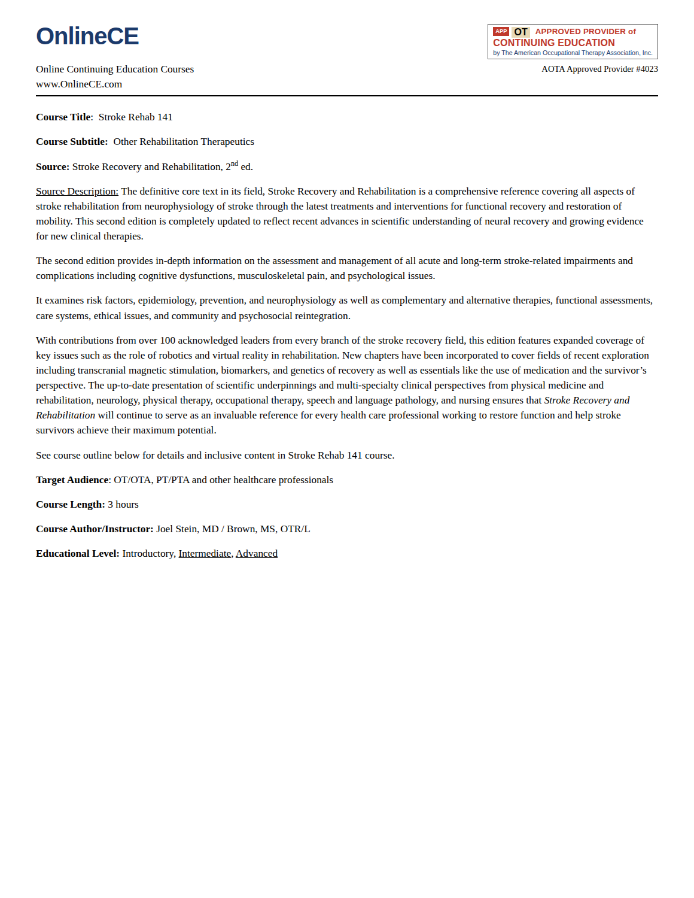OnlineCE
APP OT APPROVED PROVIDER of
CONTINUING EDUCATION
by The American Occupational Therapy Association, Inc.
Online Continuing Education Courses
www.OnlineCE.com
AOTA Approved Provider #4023
Course Title: Stroke Rehab 141
Course Subtitle: Other Rehabilitation Therapeutics
Source: Stroke Recovery and Rehabilitation, 2nd ed.
Source Description: The definitive core text in its field, Stroke Recovery and Rehabilitation is a comprehensive reference covering all aspects of stroke rehabilitation from neurophysiology of stroke through the latest treatments and interventions for functional recovery and restoration of mobility. This second edition is completely updated to reflect recent advances in scientific understanding of neural recovery and growing evidence for new clinical therapies.
The second edition provides in-depth information on the assessment and management of all acute and long-term stroke-related impairments and complications including cognitive dysfunctions, musculoskeletal pain, and psychological issues.
It examines risk factors, epidemiology, prevention, and neurophysiology as well as complementary and alternative therapies, functional assessments, care systems, ethical issues, and community and psychosocial reintegration.
With contributions from over 100 acknowledged leaders from every branch of the stroke recovery field, this edition features expanded coverage of key issues such as the role of robotics and virtual reality in rehabilitation. New chapters have been incorporated to cover fields of recent exploration including transcranial magnetic stimulation, biomarkers, and genetics of recovery as well as essentials like the use of medication and the survivor’s perspective. The up-to-date presentation of scientific underpinnings and multi-specialty clinical perspectives from physical medicine and rehabilitation, neurology, physical therapy, occupational therapy, speech and language pathology, and nursing ensures that Stroke Recovery and Rehabilitation will continue to serve as an invaluable reference for every health care professional working to restore function and help stroke survivors achieve their maximum potential.
See course outline below for details and inclusive content in Stroke Rehab 141 course.
Target Audience: OT/OTA, PT/PTA and other healthcare professionals
Course Length: 3 hours
Course Author/Instructor: Joel Stein, MD / Brown, MS, OTR/L
Educational Level: Introductory, Intermediate, Advanced